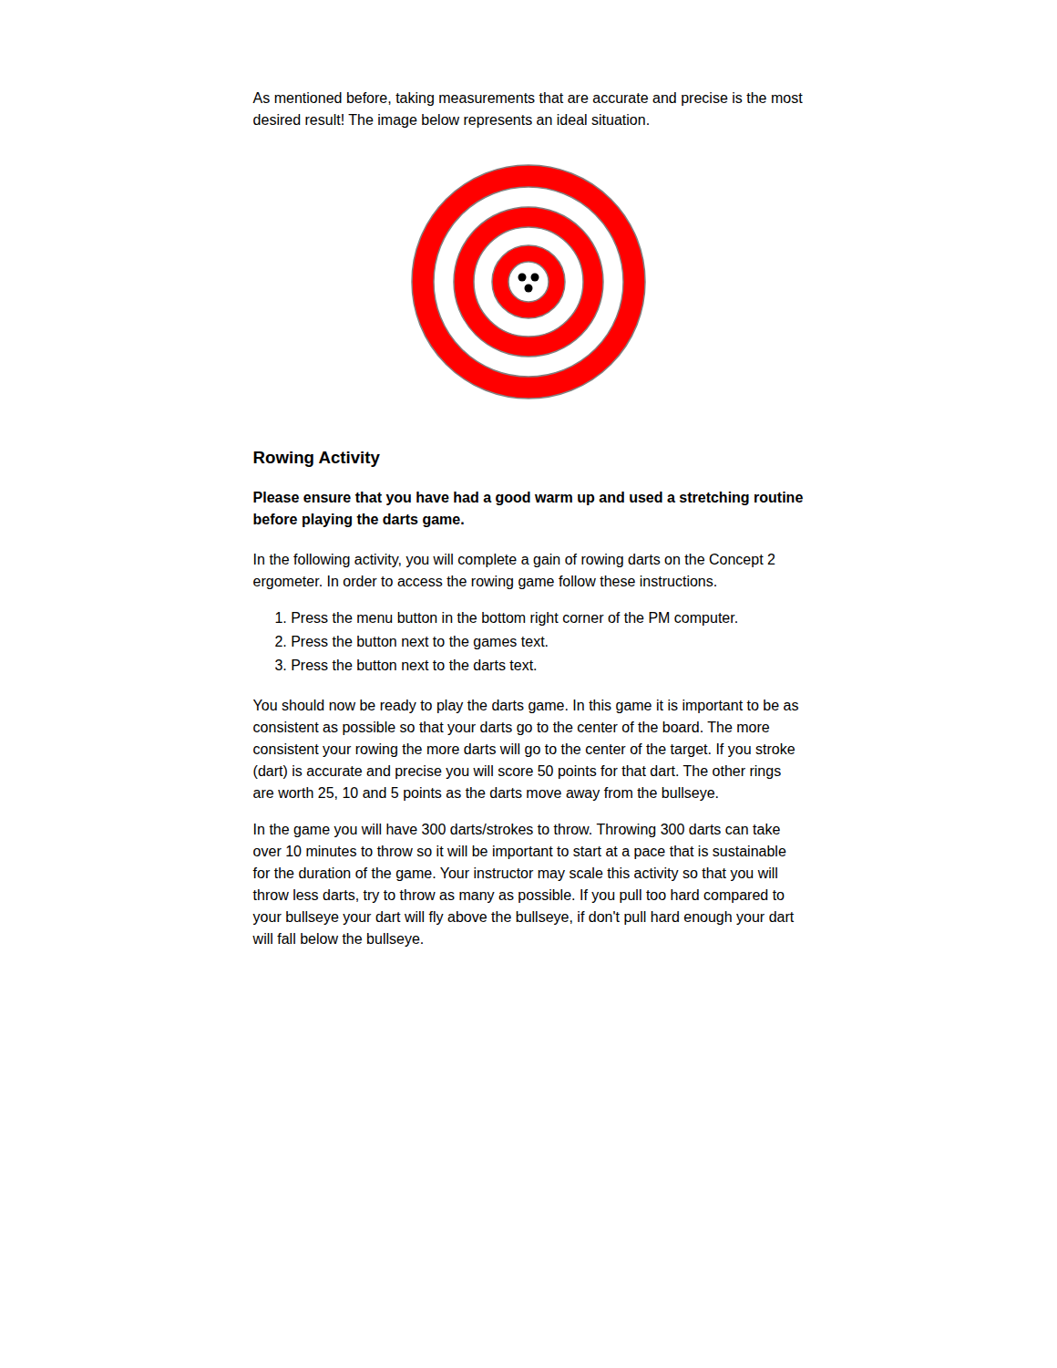As mentioned before, taking measurements that are accurate and precise is the most desired result! The image below represents an ideal situation.
Rowing Activity
Please ensure that you have had a good warm up and used a stretching routine before playing the darts game.
In the following activity, you will complete a gain of rowing darts on the Concept 2 ergometer. In order to access the rowing game follow these instructions.
Press the menu button in the bottom right corner of the PM computer.
Press the button next to the games text.
Press the button next to the darts text.
You should now be ready to play the darts game. In this game it is important to be as consistent as possible so that your darts go to the center of the board. The more consistent your rowing the more darts will go to the center of the target. If you stroke (dart) is accurate and precise you will score 50 points for that dart. The other rings are worth 25, 10 and 5 points as the darts move away from the bullseye.
In the game you will have 300 darts/strokes to throw. Throwing 300 darts can take over 10 minutes to throw so it will be important to start at a pace that is sustainable for the duration of the game. Your instructor may scale this activity so that you will throw less darts, try to throw as many as possible. If you pull too hard compared to your bullseye your dart will fly above the bullseye, if don't pull hard enough your dart will fall below the bullseye.